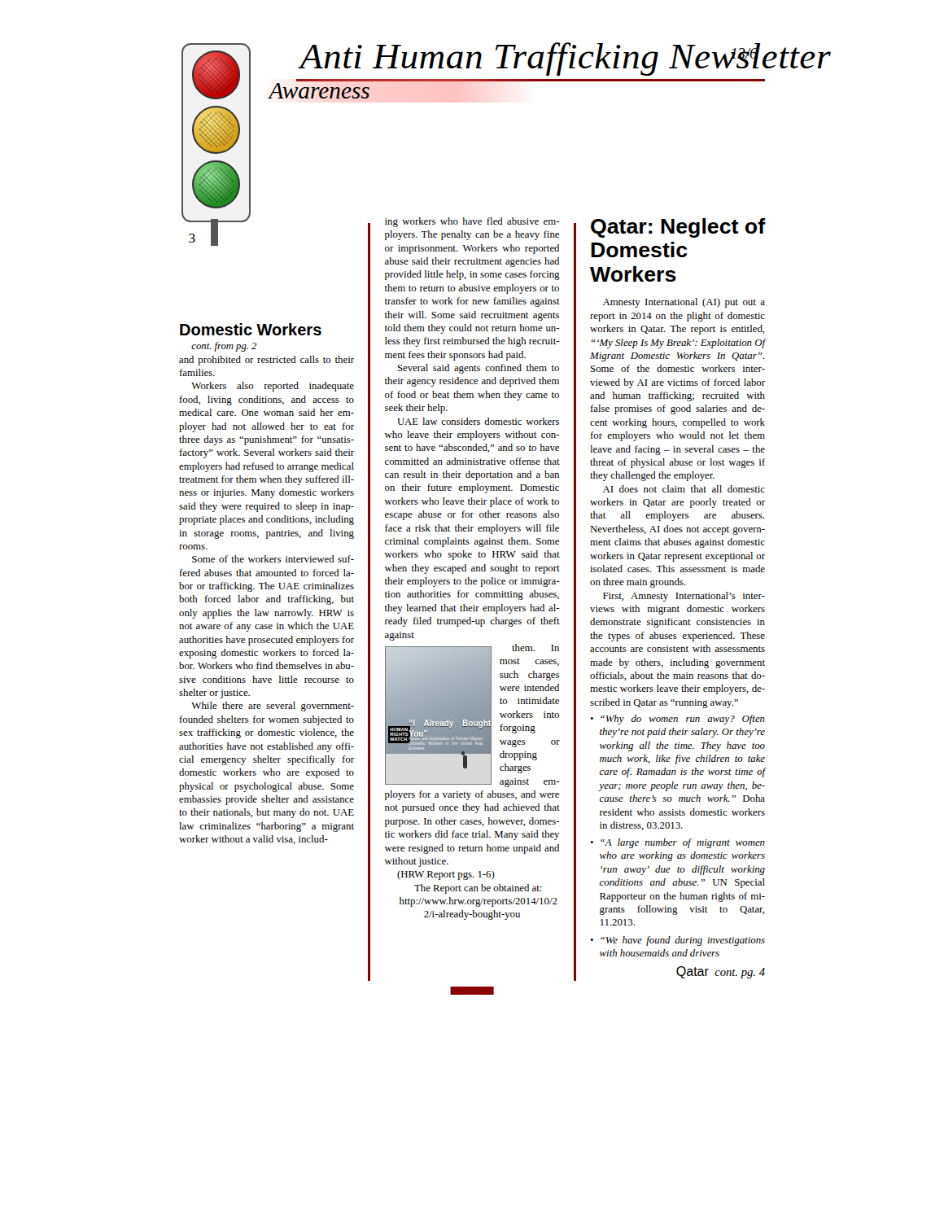Anti Human Trafficking Newsletter
13/6
3
Awareness
Domestic Workers
cont. from pg. 2
and prohibited or restricted calls to their families.
Workers also reported inadequate food, living conditions, and access to medical care. One woman said her employer had not allowed her to eat for three days as “punishment” for “unsatisfactory” work. Several workers said their employers had refused to arrange medical treatment for them when they suffered illness or injuries. Many domestic workers said they were required to sleep in inappropriate places and conditions, including in storage rooms, pantries, and living rooms.
Some of the workers interviewed suffered abuses that amounted to forced labor or trafficking. The UAE criminalizes both forced labor and trafficking, but only applies the law narrowly. HRW is not aware of any case in which the UAE authorities have prosecuted employers for exposing domestic workers to forced labor. Workers who find themselves in abusive conditions have little recourse to shelter or justice.
While there are several government-founded shelters for women subjected to sex trafficking or domestic violence, the authorities have not established any official emergency shelter specifically for domestic workers who are exposed to physical or psychological abuse. Some embassies provide shelter and assistance to their nationals, but many do not. UAE law criminalizes “harboring” a migrant worker without a valid visa, includ-
ing workers who have fled abusive employers. The penalty can be a heavy fine or imprisonment. Workers who reported abuse said their recruitment agencies had provided little help, in some cases forcing them to return to abusive employers or to transfer to work for new families against their will. Some said recruitment agents told them they could not return home unless they first reimbursed the high recruitment fees their sponsors had paid.
Several said agents confined them to their agency residence and deprived them of food or beat them when they came to seek their help.
UAE law considers domestic workers who leave their employers without consent to have “absconded,” and so to have committed an administrative offense that can result in their deportation and a ban on their future employment. Domestic workers who leave their place of work to escape abuse or for other reasons also face a risk that their employers will file criminal complaints against them. Some workers who spoke to HRW said that when they escaped and sought to report their employers to the police or immigration authorities for committing abuses, they learned that their employers had already filed trumped-up charges of theft against
HUMAN
RIGHTS
WATCH
“I Already Bought You”
Abuse and Exploitation of Female Migrant Domestic Workers in the United Arab Emirates
them. In most cases, such charges were intended to intimidate workers into forgoing wages or dropping charges against employers for a variety of abuses, and were not pursued once they had achieved that purpose. In other cases, however, domestic workers did face trial. Many said they were resigned to return home unpaid and without justice.
(HRW Report pgs. 1-6)
The Report can be obtained at:
http://www.hrw.org/reports/2014/10/22/i-already-bought-you
Qatar: Neglect of Domestic Workers
Amnesty International (AI) put out a report in 2014 on the plight of domestic workers in Qatar. The report is entitled, “‘My Sleep Is My Break’: Exploitation Of Migrant Domestic Workers In Qatar”. Some of the domestic workers interviewed by AI are victims of forced labor and human trafficking; recruited with false promises of good salaries and decent working hours, compelled to work for employers who would not let them leave and facing – in several cases – the threat of physical abuse or lost wages if they challenged the employer.
AI does not claim that all domestic workers in Qatar are poorly treated or that all employers are abusers. Nevertheless, AI does not accept government claims that abuses against domestic workers in Qatar represent exceptional or isolated cases. This assessment is made on three main grounds.
First, Amnesty International’s interviews with migrant domestic workers demonstrate significant consistencies in the types of abuses experienced. These accounts are consistent with assessments made by others, including government officials, about the main reasons that domestic workers leave their employers, described in Qatar as “running away.”
“Why do women run away? Often they’re not paid their salary. Or they’re working all the time. They have too much work, like five children to take care of. Ramadan is the worst time of year; more people run away then, because there’s so much work.” Doha resident who assists domestic workers in distress, 03.2013.
“A large number of migrant women who are working as domestic workers ‘run away’ due to difficult working conditions and abuse.” UN Special Rapporteur on the human rights of migrants following visit to Qatar, 11.2013.
“We have found during investigations with housemaids and drivers
Qatar cont. pg. 4